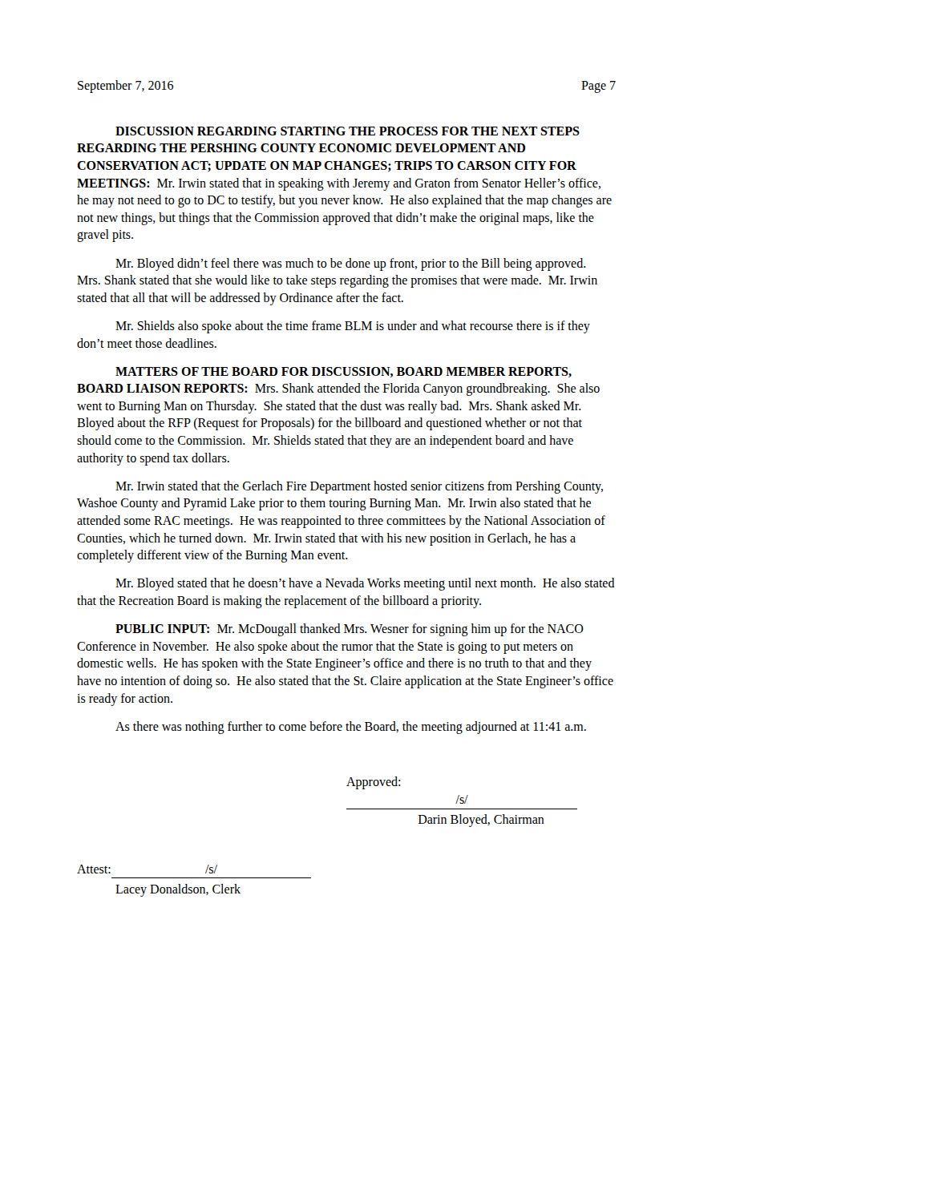September 7, 2016
Page 7
Discussion regarding starting the process for the next steps regarding the Pershing County Economic Development and Conservation Act; update on map changes; trips to Carson City for meetings: Mr. Irwin stated that in speaking with Jeremy and Graton from Senator Heller’s office, he may not need to go to DC to testify, but you never know. He also explained that the map changes are not new things, but things that the Commission approved that didn’t make the original maps, like the gravel pits.
Mr. Bloyed didn’t feel there was much to be done up front, prior to the Bill being approved. Mrs. Shank stated that she would like to take steps regarding the promises that were made. Mr. Irwin stated that all that will be addressed by Ordinance after the fact.
Mr. Shields also spoke about the time frame BLM is under and what recourse there is if they don’t meet those deadlines.
Matters of the Board for discussion, Board Member reports, Board Liaison reports: Mrs. Shank attended the Florida Canyon groundbreaking. She also went to Burning Man on Thursday. She stated that the dust was really bad. Mrs. Shank asked Mr. Bloyed about the RFP (Request for Proposals) for the billboard and questioned whether or not that should come to the Commission. Mr. Shields stated that they are an independent board and have authority to spend tax dollars.
Mr. Irwin stated that the Gerlach Fire Department hosted senior citizens from Pershing County, Washoe County and Pyramid Lake prior to them touring Burning Man. Mr. Irwin also stated that he attended some RAC meetings. He was reappointed to three committees by the National Association of Counties, which he turned down. Mr. Irwin stated that with his new position in Gerlach, he has a completely different view of the Burning Man event.
Mr. Bloyed stated that he doesn’t have a Nevada Works meeting until next month. He also stated that the Recreation Board is making the replacement of the billboard a priority.
Public Input: Mr. McDougall thanked Mrs. Wesner for signing him up for the NACO Conference in November. He also spoke about the rumor that the State is going to put meters on domestic wells. He has spoken with the State Engineer’s office and there is no truth to that and they have no intention of doing so. He also stated that the St. Claire application at the State Engineer’s office is ready for action.
As there was nothing further to come before the Board, the meeting adjourned at 11:41 a.m.
Approved:/s/Darin Bloyed, Chairman
Attest:/s/Lacey Donaldson, Clerk